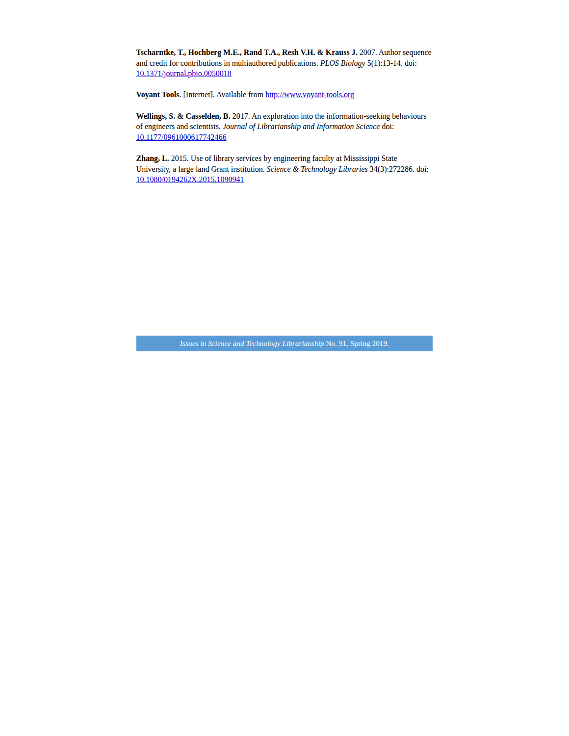Tscharntke, T., Hochberg M.E., Rand T.A., Resh V.H. & Krauss J. 2007. Author sequence and credit for contributions in multiauthored publications. PLOS Biology 5(1):13-14. doi: 10.1371/journal.pbio.0050018
Voyant Tools. [Internet]. Available from http://www.voyant-tools.org
Wellings, S. & Casselden, B. 2017. An exploration into the information-seeking behaviours of engineers and scientists. Journal of Librarianship and Information Science doi: 10.1177/0961000617742466
Zhang, L. 2015. Use of library services by engineering faculty at Mississippi State University, a large land Grant institution. Science & Technology Libraries 34(3):272286. doi: 10.1080/0194262X.2015.1090941
Issues in Science and Technology Librarianship No. 91, Spring 2019.